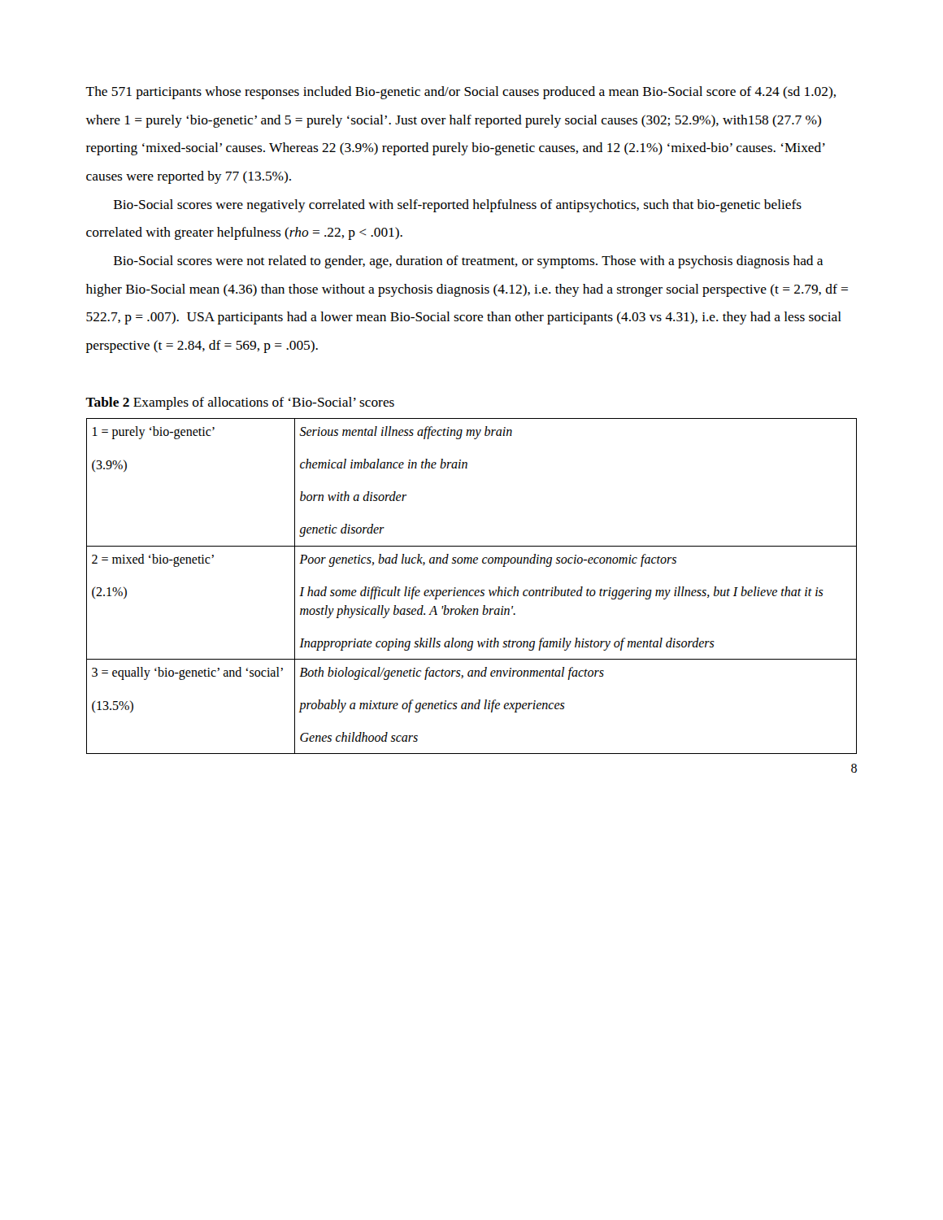The 571 participants whose responses included Bio-genetic and/or Social causes produced a mean Bio-Social score of 4.24 (sd 1.02), where 1 = purely ‘bio-genetic’ and 5 = purely ‘social’. Just over half reported purely social causes (302; 52.9%), with158 (27.7 %) reporting ‘mixed-social’ causes. Whereas 22 (3.9%) reported purely bio-genetic causes, and 12 (2.1%) ‘mixed-bio’ causes. ‘Mixed’ causes were reported by 77 (13.5%).
Bio-Social scores were negatively correlated with self-reported helpfulness of antipsychotics, such that bio-genetic beliefs correlated with greater helpfulness (rho = .22, p < .001).
Bio-Social scores were not related to gender, age, duration of treatment, or symptoms. Those with a psychosis diagnosis had a higher Bio-Social mean (4.36) than those without a psychosis diagnosis (4.12), i.e. they had a stronger social perspective (t = 2.79, df = 522.7, p = .007). USA participants had a lower mean Bio-Social score than other participants (4.03 vs 4.31), i.e. they had a less social perspective (t = 2.84, df = 569, p = .005).
Table 2 Examples of allocations of ‘Bio-Social’ scores
| 1 = purely ‘bio-genetic’ (3.9%) | Serious mental illness affecting my brain chemical imbalance in the brain born with a disorder genetic disorder |
| 2 = mixed ‘bio-genetic’ (2.1%) | Poor genetics, bad luck, and some compounding socio-economic factors I had some difficult life experiences which contributed to triggering my illness, but I believe that it is mostly physically based. A 'broken brain'. Inappropriate coping skills along with strong family history of mental disorders |
| 3 = equally ‘bio-genetic’ and ‘social’ (13.5%) | Both biological/genetic factors, and environmental factors probably a mixture of genetics and life experiences Genes childhood scars |
8